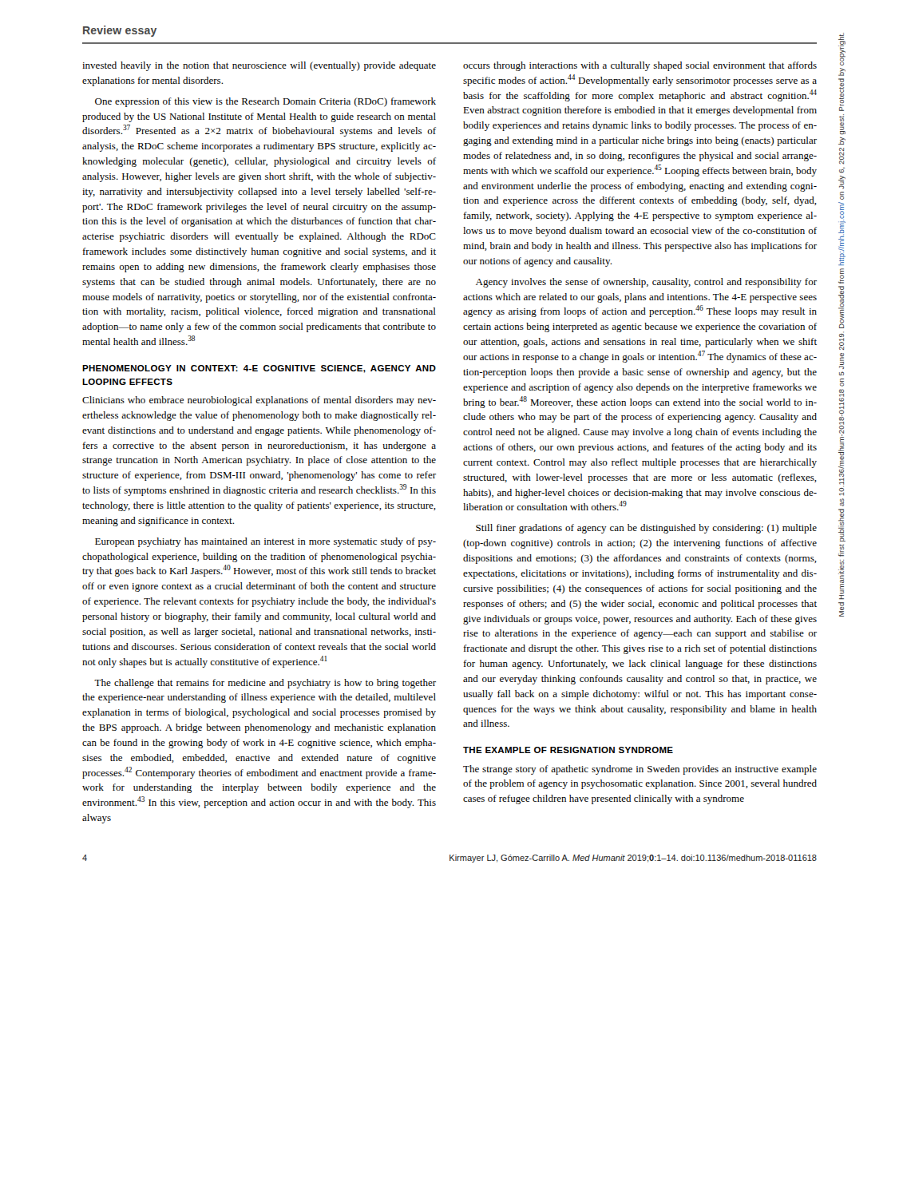Med Humanities: first published as 10.1136/medhum-2018-011618 on 5 June 2019. Downloaded from http://mh.bmj.com/ on July 6, 2022 by guest. Protected by copyright.
Review essay
invested heavily in the notion that neuroscience will (eventually) provide adequate explanations for mental disorders.
One expression of this view is the Research Domain Criteria (RDoC) framework produced by the US National Institute of Mental Health to guide research on mental disorders.37 Presented as a 2×2 matrix of biobehavioural systems and levels of analysis, the RDoC scheme incorporates a rudimentary BPS structure, explicitly acknowledging molecular (genetic), cellular, physiological and circuitry levels of analysis. However, higher levels are given short shrift, with the whole of subjectivity, narrativity and intersubjectivity collapsed into a level tersely labelled 'self-report'. The RDoC framework privileges the level of neural circuitry on the assumption this is the level of organisation at which the disturbances of function that characterise psychiatric disorders will eventually be explained. Although the RDoC framework includes some distinctively human cognitive and social systems, and it remains open to adding new dimensions, the framework clearly emphasises those systems that can be studied through animal models. Unfortunately, there are no mouse models of narrativity, poetics or storytelling, nor of the existential confrontation with mortality, racism, political violence, forced migration and transnational adoption—to name only a few of the common social predicaments that contribute to mental health and illness.38
Phenomenology in context: 4-E cognitive science, agency and looping effects
Clinicians who embrace neurobiological explanations of mental disorders may nevertheless acknowledge the value of phenomenology both to make diagnostically relevant distinctions and to understand and engage patients. While phenomenology offers a corrective to the absent person in neuroreductionism, it has undergone a strange truncation in North American psychiatry. In place of close attention to the structure of experience, from DSM-III onward, 'phenomenology' has come to refer to lists of symptoms enshrined in diagnostic criteria and research checklists.39 In this technology, there is little attention to the quality of patients' experience, its structure, meaning and significance in context.
European psychiatry has maintained an interest in more systematic study of psychopathological experience, building on the tradition of phenomenological psychiatry that goes back to Karl Jaspers.40 However, most of this work still tends to bracket off or even ignore context as a crucial determinant of both the content and structure of experience. The relevant contexts for psychiatry include the body, the individual's personal history or biography, their family and community, local cultural world and social position, as well as larger societal, national and transnational networks, institutions and discourses. Serious consideration of context reveals that the social world not only shapes but is actually constitutive of experience.41
The challenge that remains for medicine and psychiatry is how to bring together the experience-near understanding of illness experience with the detailed, multilevel explanation in terms of biological, psychological and social processes promised by the BPS approach. A bridge between phenomenology and mechanistic explanation can be found in the growing body of work in 4-E cognitive science, which emphasises the embodied, embedded, enactive and extended nature of cognitive processes.42 Contemporary theories of embodiment and enactment provide a framework for understanding the interplay between bodily experience and the environment.43 In this view, perception and action occur in and with the body. This always
occurs through interactions with a culturally shaped social environment that affords specific modes of action.44 Developmentally early sensorimotor processes serve as a basis for the scaffolding for more complex metaphoric and abstract cognition.44 Even abstract cognition therefore is embodied in that it emerges developmental from bodily experiences and retains dynamic links to bodily processes. The process of engaging and extending mind in a particular niche brings into being (enacts) particular modes of relatedness and, in so doing, reconfigures the physical and social arrangements with which we scaffold our experience.45 Looping effects between brain, body and environment underlie the process of embodying, enacting and extending cognition and experience across the different contexts of embedding (body, self, dyad, family, network, society). Applying the 4-E perspective to symptom experience allows us to move beyond dualism toward an ecosocial view of the co-constitution of mind, brain and body in health and illness. This perspective also has implications for our notions of agency and causality.
Agency involves the sense of ownership, causality, control and responsibility for actions which are related to our goals, plans and intentions. The 4-E perspective sees agency as arising from loops of action and perception.46 These loops may result in certain actions being interpreted as agentic because we experience the covariation of our attention, goals, actions and sensations in real time, particularly when we shift our actions in response to a change in goals or intention.47 The dynamics of these action-perception loops then provide a basic sense of ownership and agency, but the experience and ascription of agency also depends on the interpretive frameworks we bring to bear.48 Moreover, these action loops can extend into the social world to include others who may be part of the process of experiencing agency. Causality and control need not be aligned. Cause may involve a long chain of events including the actions of others, our own previous actions, and features of the acting body and its current context. Control may also reflect multiple processes that are hierarchically structured, with lower-level processes that are more or less automatic (reflexes, habits), and higher-level choices or decision-making that may involve conscious deliberation or consultation with others.49
Still finer gradations of agency can be distinguished by considering: (1) multiple (top-down cognitive) controls in action; (2) the intervening functions of affective dispositions and emotions; (3) the affordances and constraints of contexts (norms, expectations, elicitations or invitations), including forms of instrumentality and discursive possibilities; (4) the consequences of actions for social positioning and the responses of others; and (5) the wider social, economic and political processes that give individuals or groups voice, power, resources and authority. Each of these gives rise to alterations in the experience of agency—each can support and stabilise or fractionate and disrupt the other. This gives rise to a rich set of potential distinctions for human agency. Unfortunately, we lack clinical language for these distinctions and our everyday thinking confounds causality and control so that, in practice, we usually fall back on a simple dichotomy: wilful or not. This has important consequences for the ways we think about causality, responsibility and blame in health and illness.
The example of resignation syndrome
The strange story of apathetic syndrome in Sweden provides an instructive example of the problem of agency in psychosomatic explanation. Since 2001, several hundred cases of refugee children have presented clinically with a syndrome
4
Kirmayer LJ, Gómez-Carrillo A. Med Humanit 2019;0:1–14. doi:10.1136/medhum-2018-011618